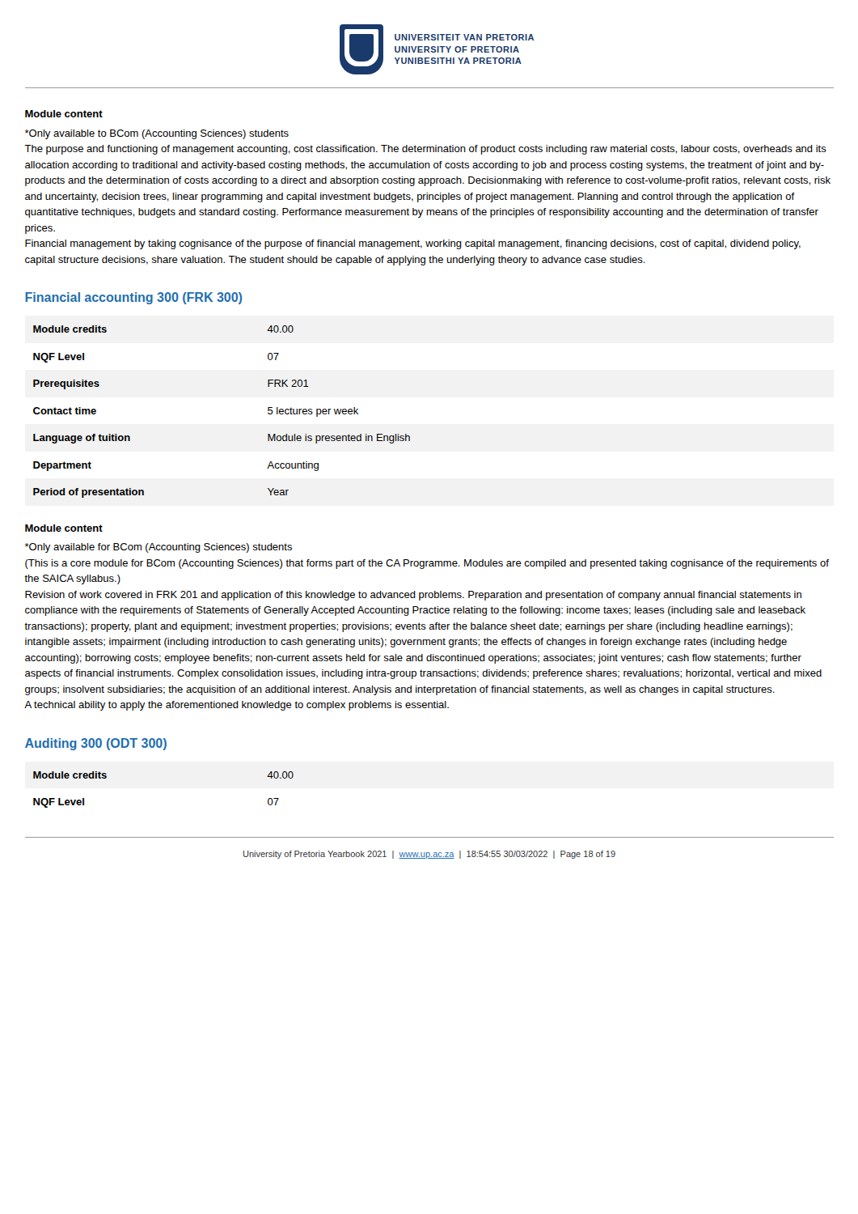UNIVERSITEIT VAN PRETORIA UNIVERSITY OF PRETORIA YUNIBESITHI YA PRETORIA
Module content
*Only available to BCom (Accounting Sciences) students
The purpose and functioning of management accounting, cost classification. The determination of product costs including raw material costs, labour costs, overheads and its allocation according to traditional and activity-based costing methods, the accumulation of costs according to job and process costing systems, the treatment of joint and by-products and the determination of costs according to a direct and absorption costing approach. Decisionmaking with reference to cost-volume-profit ratios, relevant costs, risk and uncertainty, decision trees, linear programming and capital investment budgets, principles of project management. Planning and control through the application of quantitative techniques, budgets and standard costing. Performance measurement by means of the principles of responsibility accounting and the determination of transfer prices.
Financial management by taking cognisance of the purpose of financial management, working capital management, financing decisions, cost of capital, dividend policy, capital structure decisions, share valuation. The student should be capable of applying the underlying theory to advance case studies.
Financial accounting 300 (FRK 300)
| Module credits | 40.00 |
| NQF Level | 07 |
| Prerequisites | FRK 201 |
| Contact time | 5 lectures per week |
| Language of tuition | Module is presented in English |
| Department | Accounting |
| Period of presentation | Year |
Module content
*Only available for BCom (Accounting Sciences) students
(This is a core module for BCom (Accounting Sciences) that forms part of the CA Programme. Modules are compiled and presented taking cognisance of the requirements of the SAICA syllabus.)
Revision of work covered in FRK 201 and application of this knowledge to advanced problems. Preparation and presentation of company annual financial statements in compliance with the requirements of Statements of Generally Accepted Accounting Practice relating to the following: income taxes; leases (including sale and leaseback transactions); property, plant and equipment; investment properties; provisions; events after the balance sheet date; earnings per share (including headline earnings); intangible assets; impairment (including introduction to cash generating units); government grants; the effects of changes in foreign exchange rates (including hedge accounting); borrowing costs; employee benefits; non-current assets held for sale and discontinued operations; associates; joint ventures; cash flow statements; further aspects of financial instruments. Complex consolidation issues, including intra-group transactions; dividends; preference shares; revaluations; horizontal, vertical and mixed groups; insolvent subsidiaries; the acquisition of an additional interest. Analysis and interpretation of financial statements, as well as changes in capital structures.
A technical ability to apply the aforementioned knowledge to complex problems is essential.
Auditing 300 (ODT 300)
| Module credits | 40.00 |
| NQF Level | 07 |
University of Pretoria Yearbook 2021 | www.up.ac.za | 18:54:55 30/03/2022 | Page 18 of 19